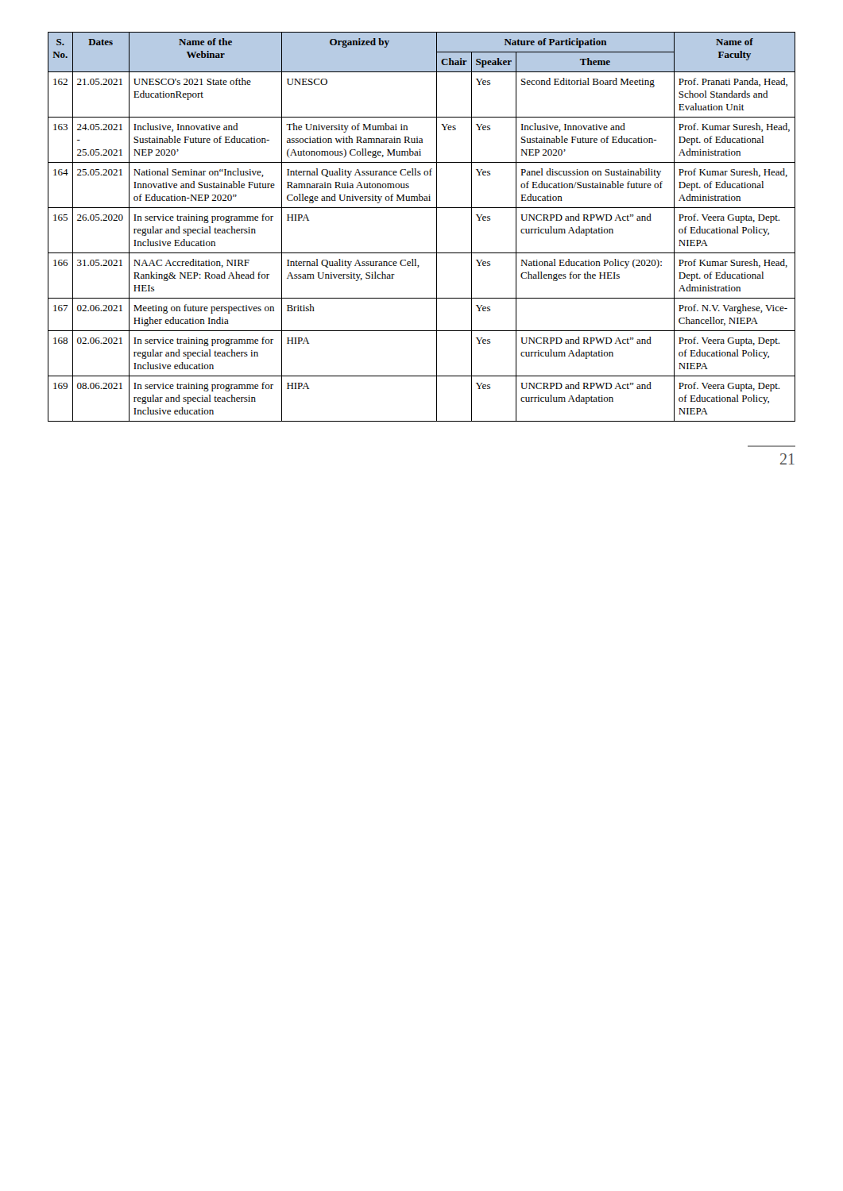| S. No. | Dates | Name of the Webinar | Organized by | Nature of Participation | Name of Faculty |
| --- | --- | --- | --- | --- | --- |
| Chair | Speaker | Theme |
| 162 | 21.05.2021 | UNESCO's 2021 State ofthe EducationReport | UNESCO | | Yes | Second Editorial Board Meeting | Prof. Pranati Panda, Head, School Standards and Evaluation Unit |
| 163 | 24.05.2021 - 25.05.2021 | Inclusive, Innovative and Sustainable Future of Education- NEP 2020’ | The University of Mumbai in association with Ramnarain Ruia (Autonomous) College, Mumbai | Yes | Yes | Inclusive, Innovative and Sustainable Future of Education- NEP 2020’ | Prof. Kumar Suresh, Head, Dept. of Educational Administration |
| 164 | 25.05.2021 | National Seminar on“Inclusive, Innovative and Sustainable Future of Education-NEP 2020” | Internal Quality Assurance Cells of Ramnarain Ruia Autonomous College and University of Mumbai | | Yes | Panel discussion on Sustainability of Education/Sustainable future of Education | Prof Kumar Suresh, Head, Dept. of Educational Administration |
| 165 | 26.05.2020 | In service training programme for regular and special teachersin Inclusive Education | HIPA | | Yes | UNCRPD and RPWD Act” and curriculum Adaptation | Prof. Veera Gupta, Dept. of Educational Policy, NIEPA |
| 166 | 31.05.2021 | NAAC Accreditation, NIRF Ranking& NEP: Road Ahead for HEIs | Internal Quality Assurance Cell, Assam University, Silchar | | Yes | National Education Policy (2020): Challenges for the HEIs | Prof Kumar Suresh, Head, Dept. of Educational Administration |
| 167 | 02.06.2021 | Meeting on future perspectives on Higher education India | British | | Yes | | Prof. N.V. Varghese, Vice-Chancellor, NIEPA |
| 168 | 02.06.2021 | In service training programme for regular and special teachers in Inclusive education | HIPA | | Yes | UNCRPD and RPWD Act” and curriculum Adaptation | Prof. Veera Gupta, Dept. of Educational Policy, NIEPA |
| 169 | 08.06.2021 | In service training programme for regular and special teachersin Inclusive education | HIPA | | Yes | UNCRPD and RPWD Act” and curriculum Adaptation | Prof. Veera Gupta, Dept. of Educational Policy, NIEPA |
21